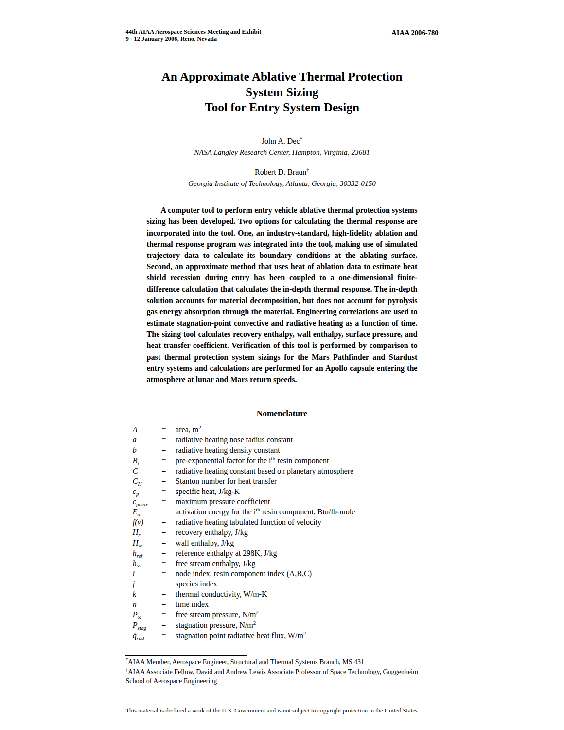44th AIAA Aerospace Sciences Meeting and Exhibit
9 - 12 January 2006, Reno, Nevada
AIAA 2006-780
An Approximate Ablative Thermal Protection System Sizing
Tool for Entry System Design
John A. Dec*
NASA Langley Research Center, Hampton, Virginia, 23681
Robert D. Braun†
Georgia Institute of Technology, Atlanta, Georgia, 30332-0150
A computer tool to perform entry vehicle ablative thermal protection systems sizing has been developed. Two options for calculating the thermal response are incorporated into the tool. One, an industry-standard, high-fidelity ablation and thermal response program was integrated into the tool, making use of simulated trajectory data to calculate its boundary conditions at the ablating surface. Second, an approximate method that uses heat of ablation data to estimate heat shield recession during entry has been coupled to a one-dimensional finite-difference calculation that calculates the in-depth thermal response. The in-depth solution accounts for material decomposition, but does not account for pyrolysis gas energy absorption through the material. Engineering correlations are used to estimate stagnation-point convective and radiative heating as a function of time. The sizing tool calculates recovery enthalpy, wall enthalpy, surface pressure, and heat transfer coefficient. Verification of this tool is performed by comparison to past thermal protection system sizings for the Mars Pathfinder and Stardust entry systems and calculations are performed for an Apollo capsule entering the atmosphere at lunar and Mars return speeds.
Nomenclature
| A | = | area, m 2 |
| a | = | radiative heating nose radius constant |
| b | = | radiative heating density constant |
| B i | = | pre-exponential factor for the i th resin component |
| C | = | radiative heating constant based on planetary atmosphere |
| C H | = | Stanton number for heat transfer |
| c p | = | specific heat, J/kg-K |
| c pmax | = | maximum pressure coefficient |
| E ai | = | activation energy for the i th resin component, Btu/lb-mole |
| f(v) | = | radiative heating tabulated function of velocity |
| H r | = | recovery enthalpy, J/kg |
| H w | = | wall enthalpy, J/kg |
| h ref | = | reference enthalpy at 298K, J/kg |
| h ∞ | = | free stream enthalpy, J/kg |
| i | = | node index, resin component index (A,B,C) |
| j | = | species index |
| k | = | thermal conductivity, W/m-K |
| n | = | time index |
| P ∞ | = | free stream pressure, N/m 2 |
| P stag | = | stagnation pressure, N/m 2 |
| q̇ rad | = | stagnation point radiative heat flux, W/m 2 |
*AIAA Member, Aerospace Engineer, Structural and Thermal Systems Branch, MS 431
†AIAA Associate Fellow, David and Andrew Lewis Associate Professor of Space Technology, Guggenheim School of Aerospace Engineering
This material is declared a work of the U.S. Government and is not subject to copyright protection in the United States.